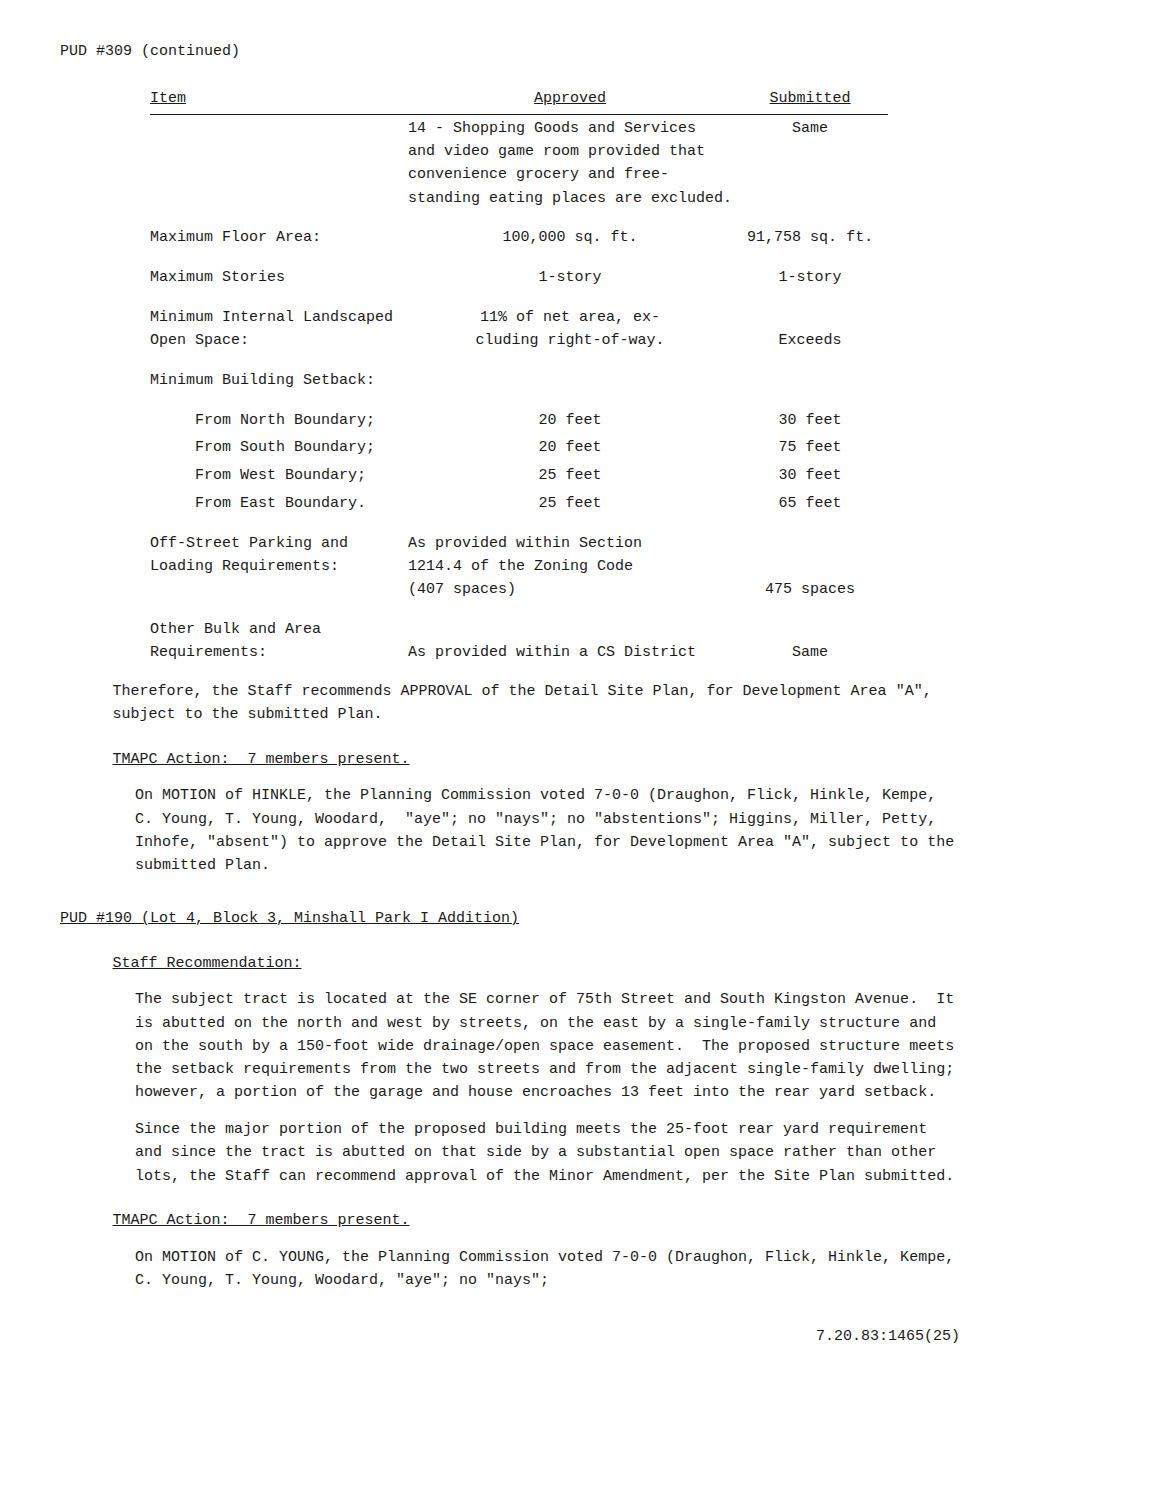PUD #309 (continued)
| Item | Approved | Submitted |
| --- | --- | --- |
| | 14 - Shopping Goods and Services and video game room provided that convenience grocery and free- standing eating places are excluded. | Same |
| Maximum Floor Area: | 100,000 sq. ft. | 91,758 sq. ft. |
| Maximum Stories | 1-story | 1-story |
| Minimum Internal Landscaped Open Space: | 11% of net area, ex- cluding right-of-way. | Exceeds |
| Minimum Building Setback: | | |
| From North Boundary; | 20 feet | 30 feet |
| From South Boundary; | 20 feet | 75 feet |
| From West Boundary; | 25 feet | 30 feet |
| From East Boundary. | 25 feet | 65 feet |
| Off-Street Parking and Loading Requirements: | As provided within Section 1214.4 of the Zoning Code (407 spaces) | 475 spaces |
| Other Bulk and Area Requirements: | As provided within a CS District | Same |
Therefore, the Staff recommends APPROVAL of the Detail Site Plan, for Development Area "A", subject to the submitted Plan.
TMAPC Action: 7 members present.
On MOTION of HINKLE, the Planning Commission voted 7-0-0 (Draughon, Flick, Hinkle, Kempe, C. Young, T. Young, Woodard, "aye"; no "nays"; no "abstentions"; Higgins, Miller, Petty, Inhofe, "absent") to approve the Detail Site Plan, for Development Area "A", subject to the submitted Plan.
PUD #190 (Lot 4, Block 3, Minshall Park I Addition)
Staff Recommendation:
The subject tract is located at the SE corner of 75th Street and South Kingston Avenue. It is abutted on the north and west by streets, on the east by a single-family structure and on the south by a 150-foot wide drainage/open space easement. The proposed structure meets the setback requirements from the two streets and from the adjacent single-family dwelling; however, a portion of the garage and house encroaches 13 feet into the rear yard setback.
Since the major portion of the proposed building meets the 25-foot rear yard requirement and since the tract is abutted on that side by a substantial open space rather than other lots, the Staff can recommend approval of the Minor Amendment, per the Site Plan submitted.
TMAPC Action: 7 members present.
On MOTION of C. YOUNG, the Planning Commission voted 7-0-0 (Draughon, Flick, Hinkle, Kempe, C. Young, T. Young, Woodard, "aye"; no "nays";
7.20.83:1465(25)